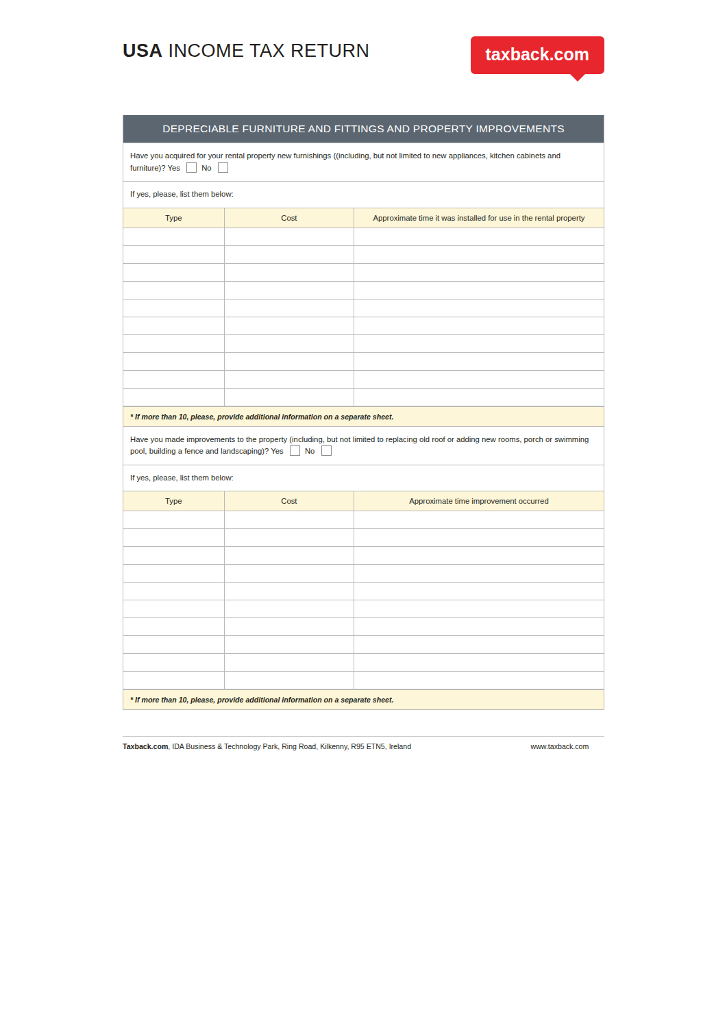USA INCOME TAX RETURN
taxback.com
DEPRECIABLE FURNITURE AND FITTINGS AND PROPERTY IMPROVEMENTS
Have you acquired for your rental property new furnishings ((including, but not limited to new appliances, kitchen cabinets and furniture)? Yes No
If yes, please, list them below:
| Type | Cost | Approximate time it was installed for use in the rental property |
| --- | --- | --- |
* If more than 10, please, provide additional information on a separate sheet.
Have you made improvements to the property (including, but not limited to replacing old roof or adding new rooms, porch or swimming pool, building a fence and landscaping)? Yes No
If yes, please, list them below:
| Type | Cost | Approximate time improvement occurred |
| --- | --- | --- |
* If more than 10, please, provide additional information on a separate sheet.
Taxback.com, IDA Business & Technology Park, Ring Road, Kilkenny, R95 ETN5, Ireland
www.taxback.com